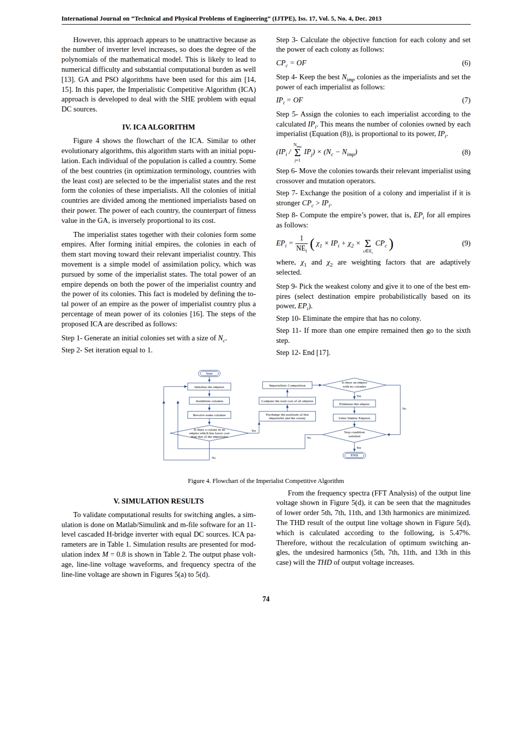International Journal on “Technical and Physical Problems of Engineering” (IJTPE), Iss. 17, Vol. 5, No. 4, Dec. 2013
However, this approach appears to be unattractive because as the number of inverter level increases, so does the degree of the polynomials of the mathematical model. This is likely to lead to numerical difficulty and substantial computational burden as well [13]. GA and PSO algorithms have been used for this aim [14, 15]. In this paper, the Imperialistic Competitive Algorithm (ICA) approach is developed to deal with the SHE problem with equal DC sources.
IV. ICA Algorithm
Figure 4 shows the flowchart of the ICA. Similar to other evolutionary algorithms, this algorithm starts with an initial population. Each individual of the population is called a country. Some of the best countries (in optimization terminology, countries with the least cost) are selected to be the imperialist states and the rest form the colonies of these imperialists. All the colonies of initial countries are divided among the mentioned imperialists based on their power. The power of each country, the counterpart of fitness value in the GA, is inversely proportional to its cost.
The imperialist states together with their colonies form some empires. After forming initial empires, the colonies in each of them start moving toward their relevant imperialist country. This movement is a simple model of assimilation policy, which was pursued by some of the imperialist states. The total power of an empire depends on both the power of the imperialist country and the power of its colonies. This fact is modeled by defining the total power of an empire as the power of imperialist country plus a percentage of mean power of its colonies [16]. The steps of the proposed ICA are described as follows:
Step 1- Generate an initial colonies set with a size of Nc.
Step 2- Set iteration equal to 1.
Step 3- Calculate the objective function for each colony and set the power of each colony as follows:
CPc = OF (6)
Step 4- Keep the best Nimp colonies as the imperialists and set the power of each imperialist as follows:
IPi = OF (7)
Step 5- Assign the colonies to each imperialist according to the calculated IPi. This means the number of colonies owned by each imperialist (Equation (8)), is proportional to its power, IPi.
(IPi / Nimp Σ j=1 IPj) × (Nc − Nimp) (8)
Step 6- Move the colonies towards their relevant imperialist using crossover and mutation operators.
Step 7- Exchange the position of a colony and imperialist if it is stronger CPc > IPi.
Step 8- Compute the empire’s power, that is, EPi for all empires as follows:
EPi = 1 NEi ( χ1 × IPi + χ2 × Σ c∈Ei CPc ) (9)
where, χ1 and χ2 are weighting factors that are adaptively selected.
Step 9- Pick the weakest colony and give it to one of the best empires (select destination empire probabilistically based on its power, EPi).
Step 10- Eliminate the empire that has no colony.
Step 11- If more than one empire remained then go to the sixth step.
Step 12- End [17].
Start Initialize the empires Assimilate colonies Revolve some colonies Is there a colony in an empire which has lower cost than that of the imperialist Exchange the positions of that imperialist and the colony Compute the total cost of all empires Imperialistic Competition Is there an empire with no colonies Eliminate this empire Unite Similar Empires Stop condition satisfied END Yes Yes Yes No No No
Figure 4. Flowchart of the Imperialist Competitive Algorithm
V. Simulation Results
To validate computational results for switching angles, a simulation is done on Matlab/Simulink and m-file software for an 11-level cascaded H-bridge inverter with equal DC sources. ICA parameters are in Table 1. Simulation results are presented for modulation index M = 0.8 is shown in Table 2. The output phase voltage, line-line voltage waveforms, and frequency spectra of the line-line voltage are shown in Figures 5(a) to 5(d).
From the frequency spectra (FFT Analysis) of the output line voltage shown in Figure 5(d), it can be seen that the magnitudes of lower order 5th, 7th, 11th, and 13th harmonics are minimized. The THD result of the output line voltage shown in Figure 5(d), which is calculated according to the following, is 5.47%. Therefore, without the recalculation of optimum switching angles, the undesired harmonics (5th, 7th, 11th, and 13th in this case) will the THD of output voltage increases.
74